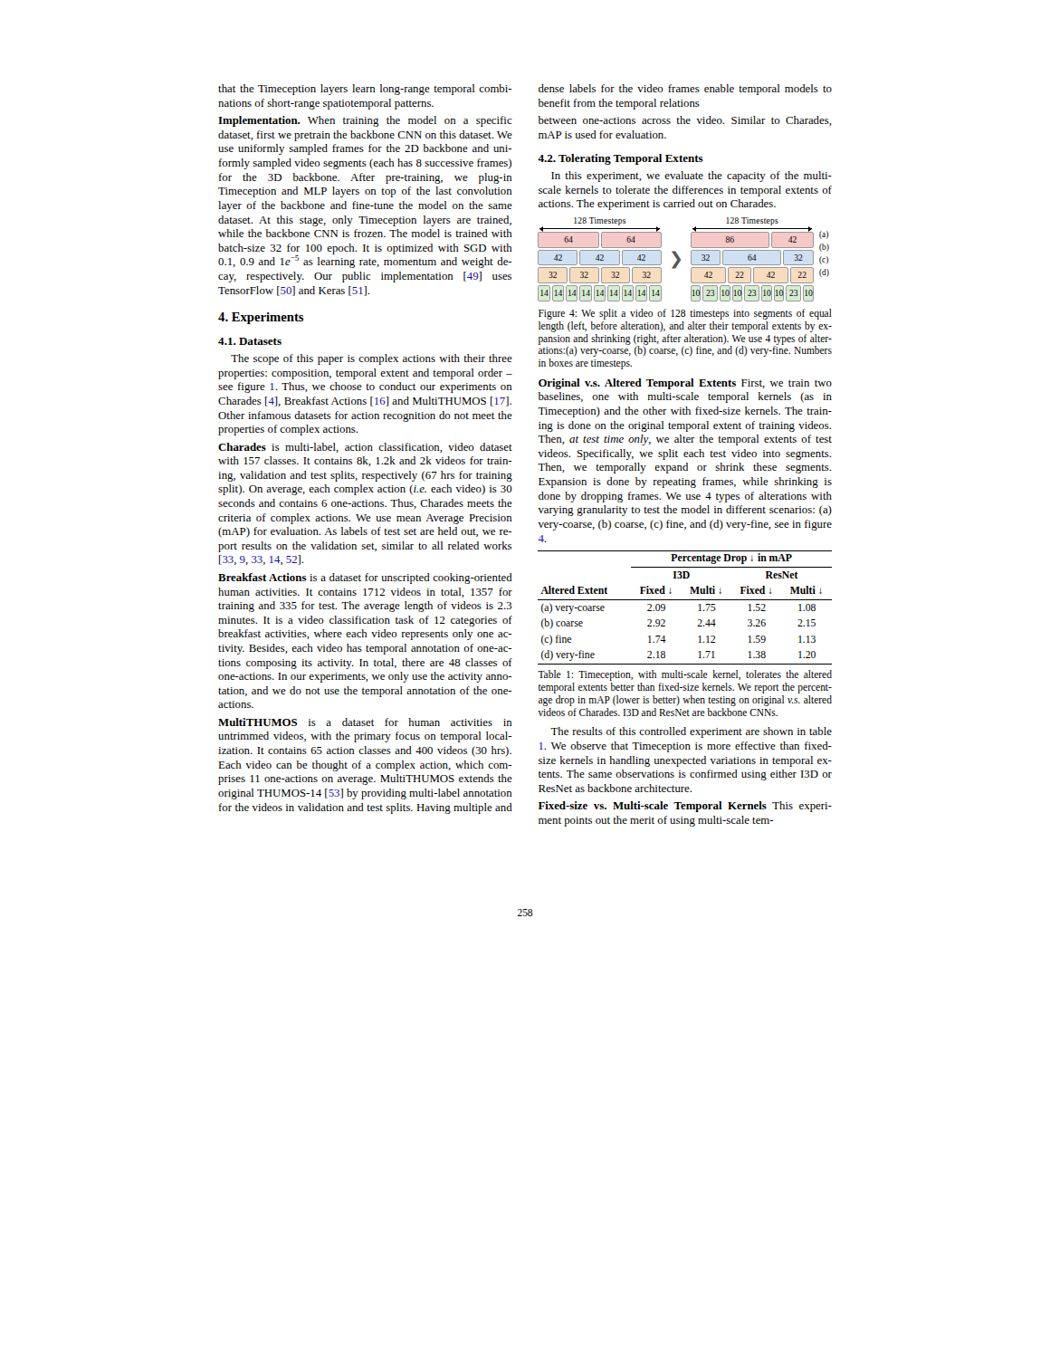that the Timeception layers learn long-range temporal combinations of short-range spatiotemporal patterns.
Implementation. When training the model on a specific dataset, first we pretrain the backbone CNN on this dataset. We use uniformly sampled frames for the 2D backbone and uniformly sampled video segments (each has 8 successive frames) for the 3D backbone. After pre-training, we plug-in Timeception and MLP layers on top of the last convolution layer of the backbone and fine-tune the model on the same dataset. At this stage, only Timeception layers are trained, while the backbone CNN is frozen. The model is trained with batch-size 32 for 100 epoch. It is optimized with SGD with 0.1, 0.9 and 1e−5 as learning rate, momentum and weight decay, respectively. Our public implementation [49] uses TensorFlow [50] and Keras [51].
4. Experiments
4.1. Datasets
The scope of this paper is complex actions with their three properties: composition, temporal extent and temporal order –see figure 1. Thus, we choose to conduct our experiments on Charades [4], Breakfast Actions [16] and MultiTHUMOS [17]. Other infamous datasets for action recognition do not meet the properties of complex actions.
Charades is multi-label, action classification, video dataset with 157 classes. It contains 8k, 1.2k and 2k videos for training, validation and test splits, respectively (67 hrs for training split). On average, each complex action (i.e. each video) is 30 seconds and contains 6 one-actions. Thus, Charades meets the criteria of complex actions. We use mean Average Precision (mAP) for evaluation. As labels of test set are held out, we report results on the validation set, similar to all related works [33, 9, 33, 14, 52].
Breakfast Actions is a dataset for unscripted cooking-oriented human activities. It contains 1712 videos in total, 1357 for training and 335 for test. The average length of videos is 2.3 minutes. It is a video classification task of 12 categories of breakfast activities, where each video represents only one activity. Besides, each video has temporal annotation of one-actions composing its activity. In total, there are 48 classes of one-actions. In our experiments, we only use the activity annotation, and we do not use the temporal annotation of the one-actions.
MultiTHUMOS is a dataset for human activities in untrimmed videos, with the primary focus on temporal localization. It contains 65 action classes and 400 videos (30 hrs). Each video can be thought of a complex action, which comprises 11 one-actions on average. MultiTHUMOS extends the original THUMOS-14 [53] by providing multi-label annotation for the videos in validation and test splits. Having multiple and dense labels for the video frames enable temporal models to benefit from the temporal relations
between one-actions across the video. Similar to Charades, mAP is used for evaluation.
4.2. Tolerating Temporal Extents
In this experiment, we evaluate the capacity of the multi-scale kernels to tolerate the differences in temporal extents of actions. The experiment is carried out on Charades.
128 Timesteps
64
64
42
42
42
32
32
32
32
14
14
14
14
14
14
14
14
14
❯
128 Timesteps
86
42
32
64
32
42
22
42
22
10
23
10
10
23
10
10
23
10
(a) (b) (c) (d)
Figure 4: We split a video of 128 timesteps into segments of equal length (left, before alteration), and alter their temporal extents by expansion and shrinking (right, after alteration). We use 4 types of alterations:(a) very-coarse, (b) coarse, (c) fine, and (d) very-fine. Numbers in boxes are timesteps.
Original v.s. Altered Temporal Extents First, we train two baselines, one with multi-scale temporal kernels (as in Timeception) and the other with fixed-size kernels. The training is done on the original temporal extent of training videos. Then, at test time only, we alter the temporal extents of test videos. Specifically, we split each test video into segments. Then, we temporally expand or shrink these segments. Expansion is done by repeating frames, while shrinking is done by dropping frames. We use 4 types of alterations with varying granularity to test the model in different scenarios: (a) very-coarse, (b) coarse, (c) fine, and (d) very-fine, see in figure 4.
| Altered Extent | Percentage Drop ↓ in mAP |
| --- | --- |
| I3D | ResNet |
| Fixed ↓ | Multi ↓ | Fixed ↓ | Multi ↓ |
| (a) very-coarse | 2.09 | 1.75 | 1.52 | 1.08 |
| (b) coarse | 2.92 | 2.44 | 3.26 | 2.15 |
| (c) fine | 1.74 | 1.12 | 1.59 | 1.13 |
| (d) very-fine | 2.18 | 1.71 | 1.38 | 1.20 |
Table 1: Timeception, with multi-scale kernel, tolerates the altered temporal extents better than fixed-size kernels. We report the percentage drop in mAP (lower is better) when testing on original v.s. altered videos of Charades. I3D and ResNet are backbone CNNs.
The results of this controlled experiment are shown in table 1. We observe that Timeception is more effective than fixed-size kernels in handling unexpected variations in temporal extents. The same observations is confirmed using either I3D or ResNet as backbone architecture.
Fixed-size vs. Multi-scale Temporal Kernels This experiment points out the merit of using multi-scale tem-
258